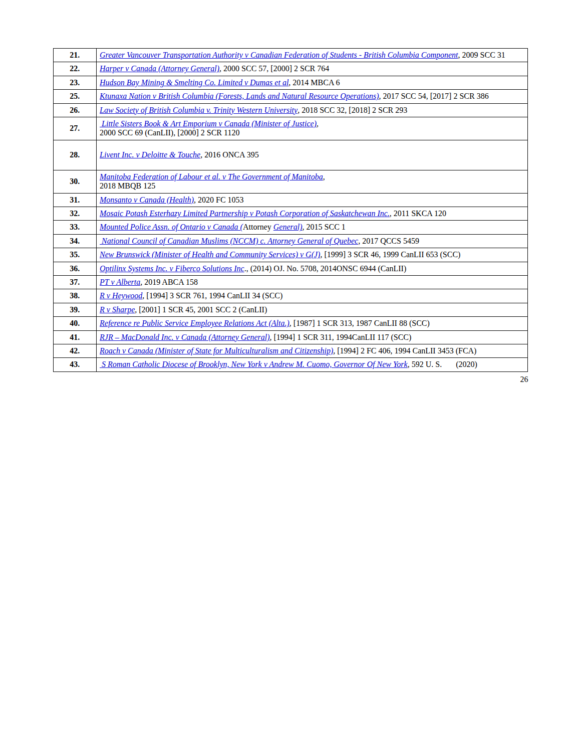| 21. | Greater Vancouver Transportation Authority v Canadian Federation of Students - British Columbia Component , 2009 SCC 31 |
| 22. | Harper v Canada (Attorney General) , 2000 SCC 57, [2000] 2 SCR 764 |
| 23. | Hudson Bay Mining & Smelting Co. Limited v Dumas et al , 2014 MBCA 6 |
| 25. | Ktunaxa Nation v British Columbia (Forests, Lands and Natural Resource Operations) , 2017 SCC 54, [2017] 2 SCR 386 |
| 26. | Law Society of British Columbia v. Trinity Western University , 2018 SCC 32, [2018] 2 SCR 293 |
| 27. | Little Sisters Book & Art Emporium v Canada (Minister of Justice) , 2000 SCC 69 (CanLII), [2000] 2 SCR 1120 |
| 28. | Livent Inc. v Deloitte & Touche , 2016 ONCA 395 |
| 30. | Manitoba Federation of Labour et al. v The Government of Manitoba , 2018 MBQB 125 |
| 31. | Monsanto v Canada (Health) , 2020 FC 1053 |
| 32. | Mosaic Potash Esterhazy Limited Partnership v Potash Corporation of Saskatchewan Inc. , 2011 SKCA 120 |
| 33. | Mounted Police Assn. of Ontario v Canada ( Attorney General) , 2015 SCC 1 |
| 34. | National Council of Canadian Muslims (NCCM) c. Attorney General of Quebec , 2017 QCCS 5459 |
| 35. | New Brunswick (Minister of Health and Community Services) v G(J) , [1999] 3 SCR 46, 1999 CanLII 653 (SCC) |
| 36. | Optilinx Systems Inc. v Fiberco Solutions Inc ., (2014) OJ. No. 5708, 2014ONSC 6944 (CanLII) |
| 37. | PT v Alberta , 2019 ABCA 158 |
| 38. | R v Heywood , [1994] 3 SCR 761, 1994 CanLII 34 (SCC) |
| 39. | R v Sharpe , [2001] 1 SCR 45, 2001 SCC 2 (CanLII) |
| 40. | Reference re Public Service Employee Relations Act (Alta.) , [1987] 1 SCR 313, 1987 CanLII 88 (SCC) |
| 41. | RJR – MacDonald Inc. v Canada (Attorney General) , [1994] 1 SCR 311, 1994CanLII 117 (SCC) |
| 42. | Roach v Canada (Minister of State for Multiculturalism and Citizenship) , [1994] 2 FC 406, 1994 CanLII 3453 (FCA) |
| 43. | S Roman Catholic Diocese of Brooklyn, New York v Andrew M. Cuomo, Governor Of New York , 592 U. S. (2020) |
26